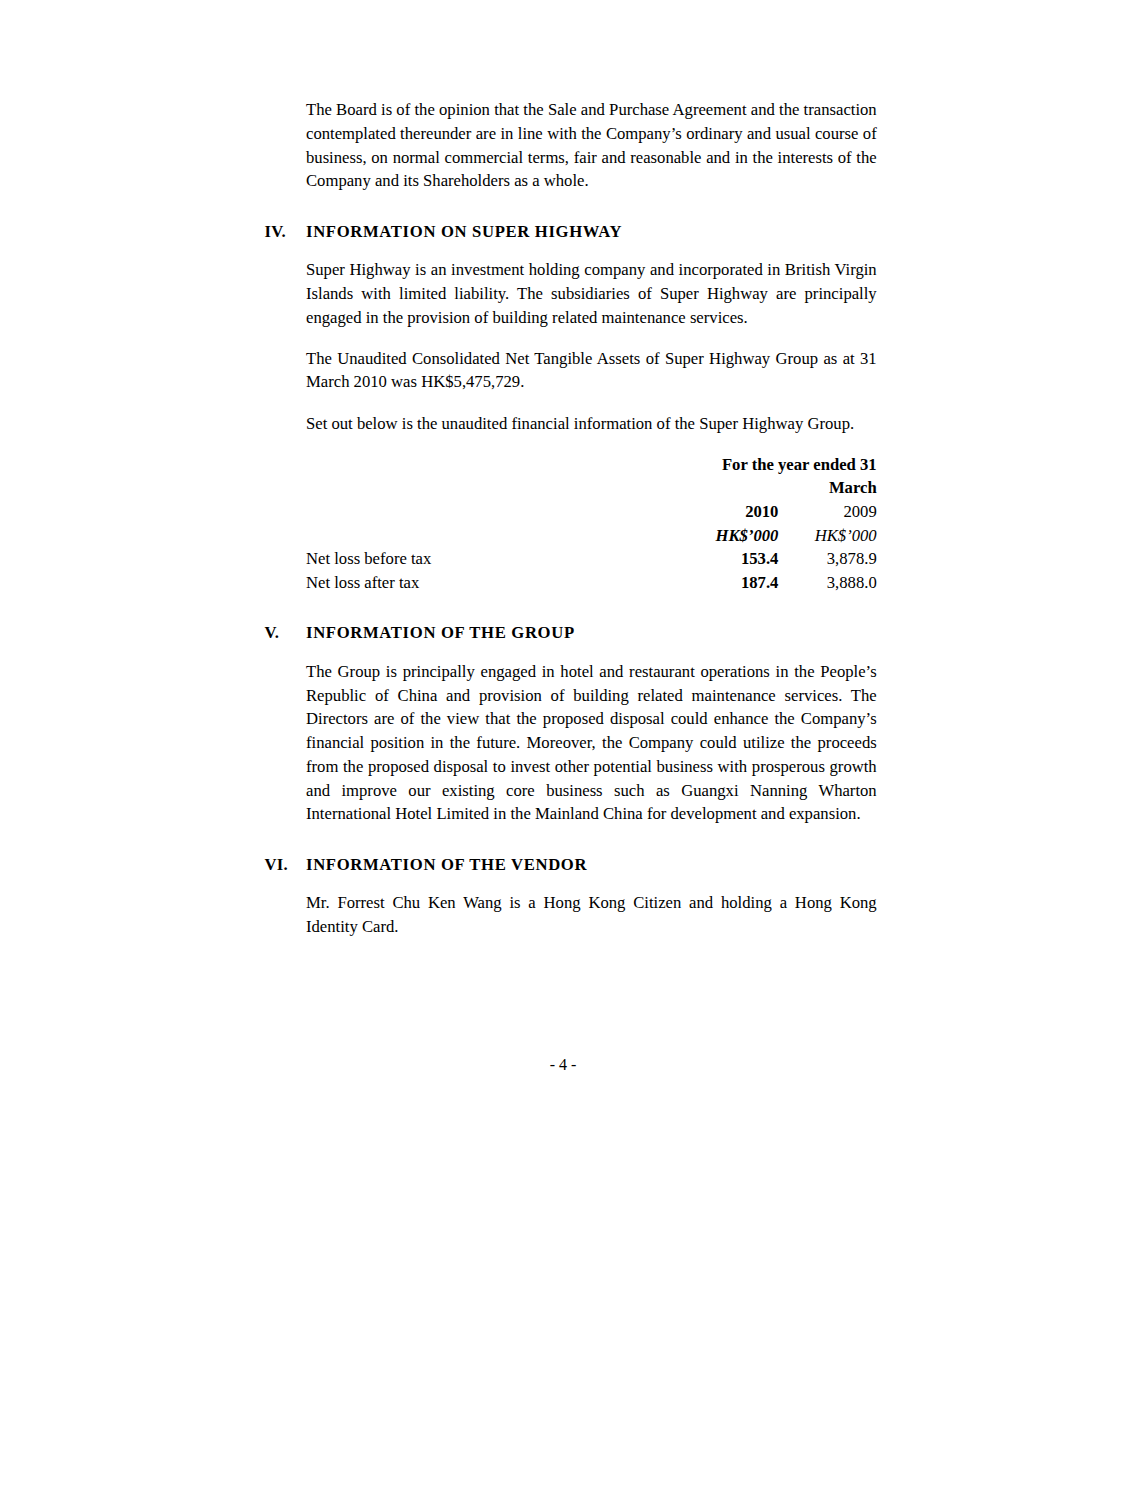The Board is of the opinion that the Sale and Purchase Agreement and the transaction contemplated thereunder are in line with the Company’s ordinary and usual course of business, on normal commercial terms, fair and reasonable and in the interests of the Company and its Shareholders as a whole.
IV.
INFORMATION ON SUPER HIGHWAY
Super Highway is an investment holding company and incorporated in British Virgin Islands with limited liability. The subsidiaries of Super Highway are principally engaged in the provision of building related maintenance services.
The Unaudited Consolidated Net Tangible Assets of Super Highway Group as at 31 March 2010 was HK$5,475,729.
Set out below is the unaudited financial information of the Super Highway Group.
| | For the year ended 31 March |
| | 2010 | 2009 |
| | HK$’000 | HK$’000 |
| Net loss before tax | 153.4 | 3,878.9 |
| Net loss after tax | 187.4 | 3,888.0 |
V.
INFORMATION OF THE GROUP
The Group is principally engaged in hotel and restaurant operations in the People’s Republic of China and provision of building related maintenance services. The Directors are of the view that the proposed disposal could enhance the Company’s financial position in the future. Moreover, the Company could utilize the proceeds from the proposed disposal to invest other potential business with prosperous growth and improve our existing core business such as Guangxi Nanning Wharton International Hotel Limited in the Mainland China for development and expansion.
VI.
INFORMATION OF THE VENDOR
Mr. Forrest Chu Ken Wang is a Hong Kong Citizen and holding a Hong Kong Identity Card.
- 4 -